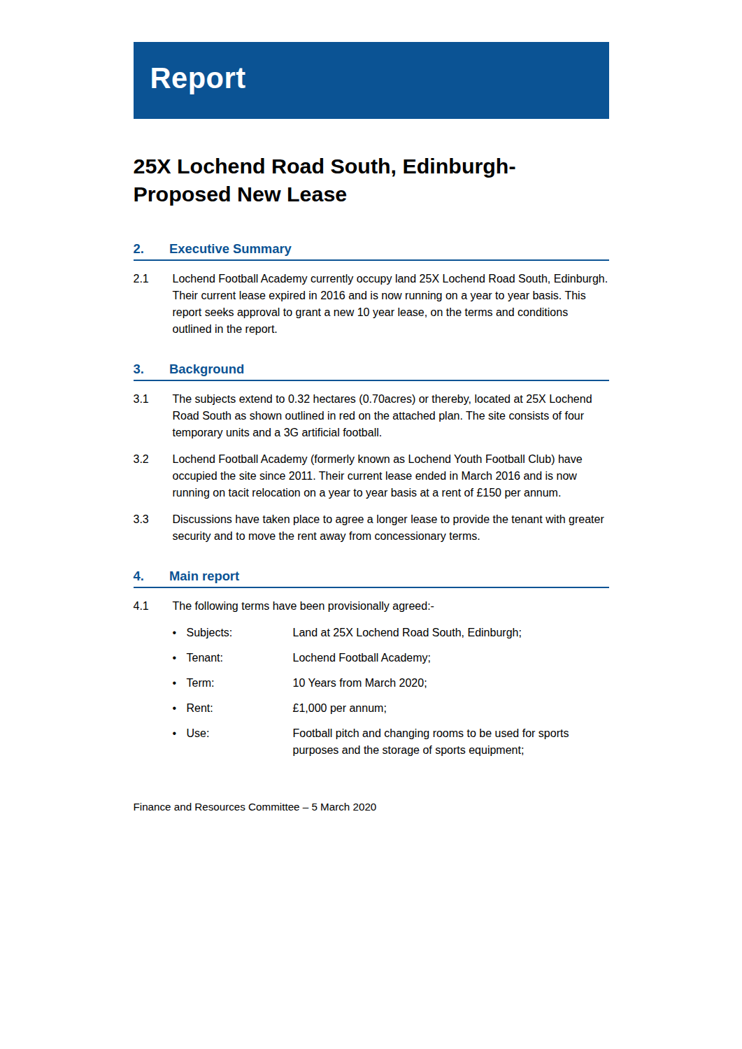Report
25X Lochend Road South, Edinburgh- Proposed New Lease
2. Executive Summary
2.1 Lochend Football Academy currently occupy land 25X Lochend Road South, Edinburgh. Their current lease expired in 2016 and is now running on a year to year basis. This report seeks approval to grant a new 10 year lease, on the terms and conditions outlined in the report.
3. Background
3.1 The subjects extend to 0.32 hectares (0.70acres) or thereby, located at 25X Lochend Road South as shown outlined in red on the attached plan. The site consists of four temporary units and a 3G artificial football.
3.2 Lochend Football Academy (formerly known as Lochend Youth Football Club) have occupied the site since 2011. Their current lease ended in March 2016 and is now running on tacit relocation on a year to year basis at a rent of £150 per annum.
3.3 Discussions have taken place to agree a longer lease to provide the tenant with greater security and to move the rent away from concessionary terms.
4. Main report
4.1 The following terms have been provisionally agreed:-
Subjects: Land at 25X Lochend Road South, Edinburgh;
Tenant: Lochend Football Academy;
Term: 10 Years from March 2020;
Rent:£1,000 per annum;
Use: Football pitch and changing rooms to be used for sports purposes and the storage of sports equipment;
Finance and Resources Committee – 5 March 2020